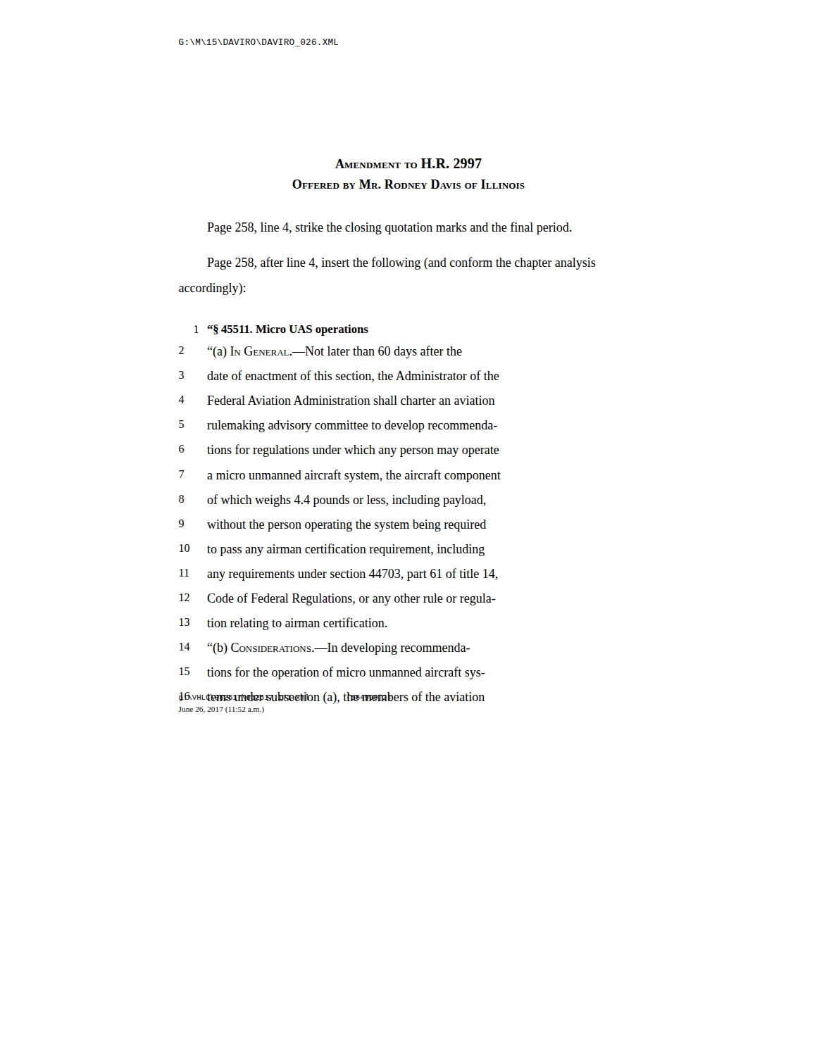G:\M\15\DAVIRO\DAVIRO_026.XML
Amendment to H.R. 2997
Offered by Mr. Rodney Davis of Illinois
Page 258, line 4, strike the closing quotation marks and the final period.
Page 258, after line 4, insert the following (and conform the chapter analysis accordingly):
“§ 45511. Micro UAS operations
“(a) In General.—Not later than 60 days after the
date of enactment of this section, the Administrator of the
Federal Aviation Administration shall charter an aviation
rulemaking advisory committee to develop recommenda-
tions for regulations under which any person may operate
a micro unmanned aircraft system, the aircraft component
of which weighs 4.4 pounds or less, including payload,
without the person operating the system being required
to pass any airman certification requirement, including
any requirements under section 44703, part 61 of title 14,
Code of Federal Regulations, or any other rule or regula-
tion relating to airman certification.
“(b) Considerations.—In developing recommenda-
tions for the operation of micro unmanned aircraft sys-
tems under subsection (a), the members of the aviation
g:\VHLC\062617\062617.171.xml(664990|2)
June 26, 2017 (11:52 a.m.)